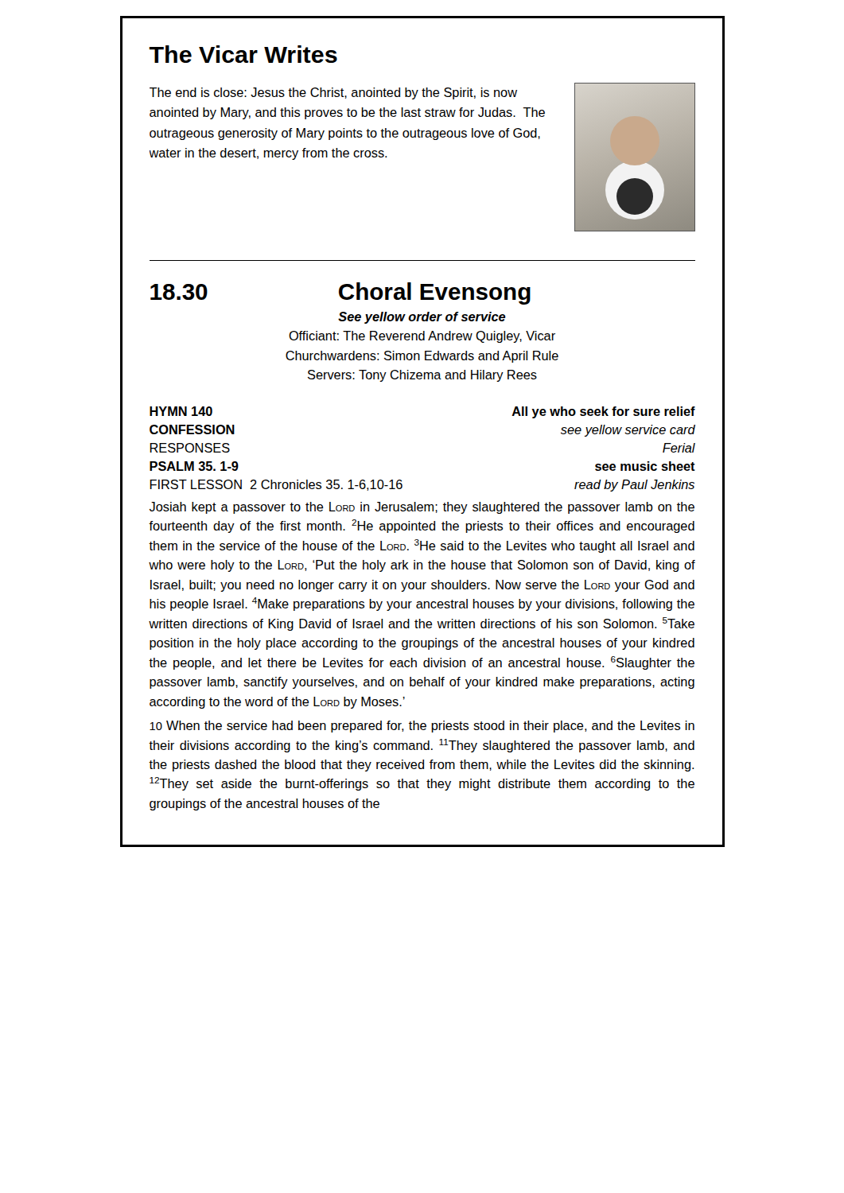The Vicar Writes
The end is close: Jesus the Christ, anointed by the Spirit, is now anointed by Mary, and this proves to be the last straw for Judas. The outrageous generosity of Mary points to the outrageous love of God, water in the desert, mercy from the cross.
18.30
Choral Evensong
See yellow order of service
Officiant: The Reverend Andrew Quigley, Vicar
Churchwardens: Simon Edwards and April Rule
Servers: Tony Chizema and Hilary Rees
| HYMN 140 | All ye who seek for sure relief |
| CONFESSION | see yellow service card |
| RESPONSES | Ferial |
| PSALM 35. 1-9 | see music sheet |
FIRST LESSON 2 Chronicles 35. 1-6,10-16 read by Paul Jenkins
Josiah kept a passover to the Lord in Jerusalem; they slaughtered the passover lamb on the fourteenth day of the first month. 2He appointed the priests to their offices and encouraged them in the service of the house of the Lord. 3He said to the Levites who taught all Israel and who were holy to the Lord, ‘Put the holy ark in the house that Solomon son of David, king of Israel, built; you need no longer carry it on your shoulders. Now serve the Lord your God and his people Israel. 4Make preparations by your ancestral houses by your divisions, following the written directions of King David of Israel and the written directions of his son Solomon. 5Take position in the holy place according to the groupings of the ancestral houses of your kindred the people, and let there be Levites for each division of an ancestral house. 6Slaughter the passover lamb, sanctify yourselves, and on behalf of your kindred make preparations, acting according to the word of the Lord by Moses.’
10 When the service had been prepared for, the priests stood in their place, and the Levites in their divisions according to the king’s command. 11They slaughtered the passover lamb, and the priests dashed the blood that they received from them, while the Levites did the skinning. 12They set aside the burnt-offerings so that they might distribute them according to the groupings of the ancestral houses of the